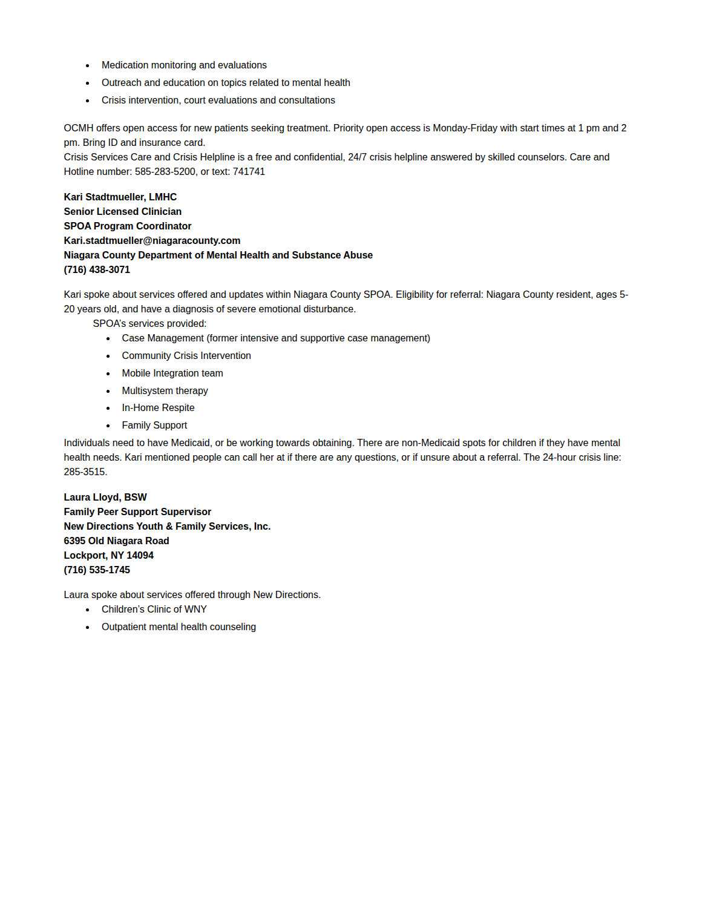Medication monitoring and evaluations
Outreach and education on topics related to mental health
Crisis intervention, court evaluations and consultations
OCMH offers open access for new patients seeking treatment. Priority open access is Monday-Friday with start times at 1 pm and 2 pm. Bring ID and insurance card.
Crisis Services Care and Crisis Helpline is a free and confidential, 24/7 crisis helpline answered by skilled counselors. Care and Hotline number: 585-283-5200, or text: 741741
Kari Stadtmueller, LMHC
Senior Licensed Clinician
SPOA Program Coordinator
Kari.stadtmueller@niagaracounty.com
Niagara County Department of Mental Health and Substance Abuse
(716) 438-3071
Kari spoke about services offered and updates within Niagara County SPOA. Eligibility for referral: Niagara County resident, ages 5-20 years old, and have a diagnosis of severe emotional disturbance.
SPOA’s services provided:
Case Management (former intensive and supportive case management)
Community Crisis Intervention
Mobile Integration team
Multisystem therapy
In-Home Respite
Family Support
Individuals need to have Medicaid, or be working towards obtaining. There are non-Medicaid spots for children if they have mental health needs. Kari mentioned people can call her at if there are any questions, or if unsure about a referral. The 24-hour crisis line: 285-3515.
Laura Lloyd, BSW
Family Peer Support Supervisor
New Directions Youth & Family Services, Inc.
6395 Old Niagara Road
Lockport, NY 14094
(716) 535-1745
Laura spoke about services offered through New Directions.
Children’s Clinic of WNY
Outpatient mental health counseling